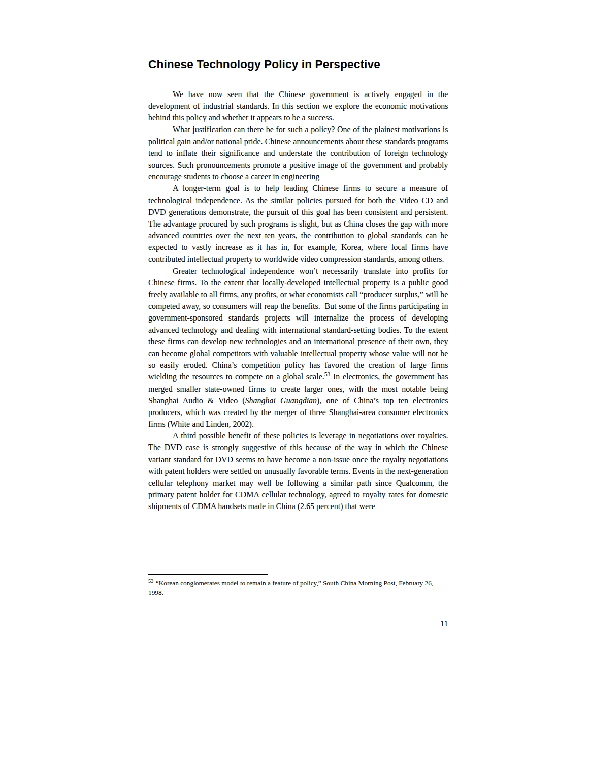Chinese Technology Policy in Perspective
We have now seen that the Chinese government is actively engaged in the development of industrial standards. In this section we explore the economic motivations behind this policy and whether it appears to be a success.
What justification can there be for such a policy? One of the plainest motivations is political gain and/or national pride. Chinese announcements about these standards programs tend to inflate their significance and understate the contribution of foreign technology sources. Such pronouncements promote a positive image of the government and probably encourage students to choose a career in engineering
A longer-term goal is to help leading Chinese firms to secure a measure of technological independence. As the similar policies pursued for both the Video CD and DVD generations demonstrate, the pursuit of this goal has been consistent and persistent. The advantage procured by such programs is slight, but as China closes the gap with more advanced countries over the next ten years, the contribution to global standards can be expected to vastly increase as it has in, for example, Korea, where local firms have contributed intellectual property to worldwide video compression standards, among others.
Greater technological independence won’t necessarily translate into profits for Chinese firms. To the extent that locally-developed intellectual property is a public good freely available to all firms, any profits, or what economists call “producer surplus,” will be competed away, so consumers will reap the benefits. But some of the firms participating in government-sponsored standards projects will internalize the process of developing advanced technology and dealing with international standard-setting bodies. To the extent these firms can develop new technologies and an international presence of their own, they can become global competitors with valuable intellectual property whose value will not be so easily eroded. China’s competition policy has favored the creation of large firms wielding the resources to compete on a global scale.53 In electronics, the government has merged smaller state-owned firms to create larger ones, with the most notable being Shanghai Audio & Video (Shanghai Guangdian), one of China’s top ten electronics producers, which was created by the merger of three Shanghai-area consumer electronics firms (White and Linden, 2002).
A third possible benefit of these policies is leverage in negotiations over royalties. The DVD case is strongly suggestive of this because of the way in which the Chinese variant standard for DVD seems to have become a non-issue once the royalty negotiations with patent holders were settled on unusually favorable terms. Events in the next-generation cellular telephony market may well be following a similar path since Qualcomm, the primary patent holder for CDMA cellular technology, agreed to royalty rates for domestic shipments of CDMA handsets made in China (2.65 percent) that were
53 “Korean conglomerates model to remain a feature of policy,” South China Morning Post, February 26, 1998.
11